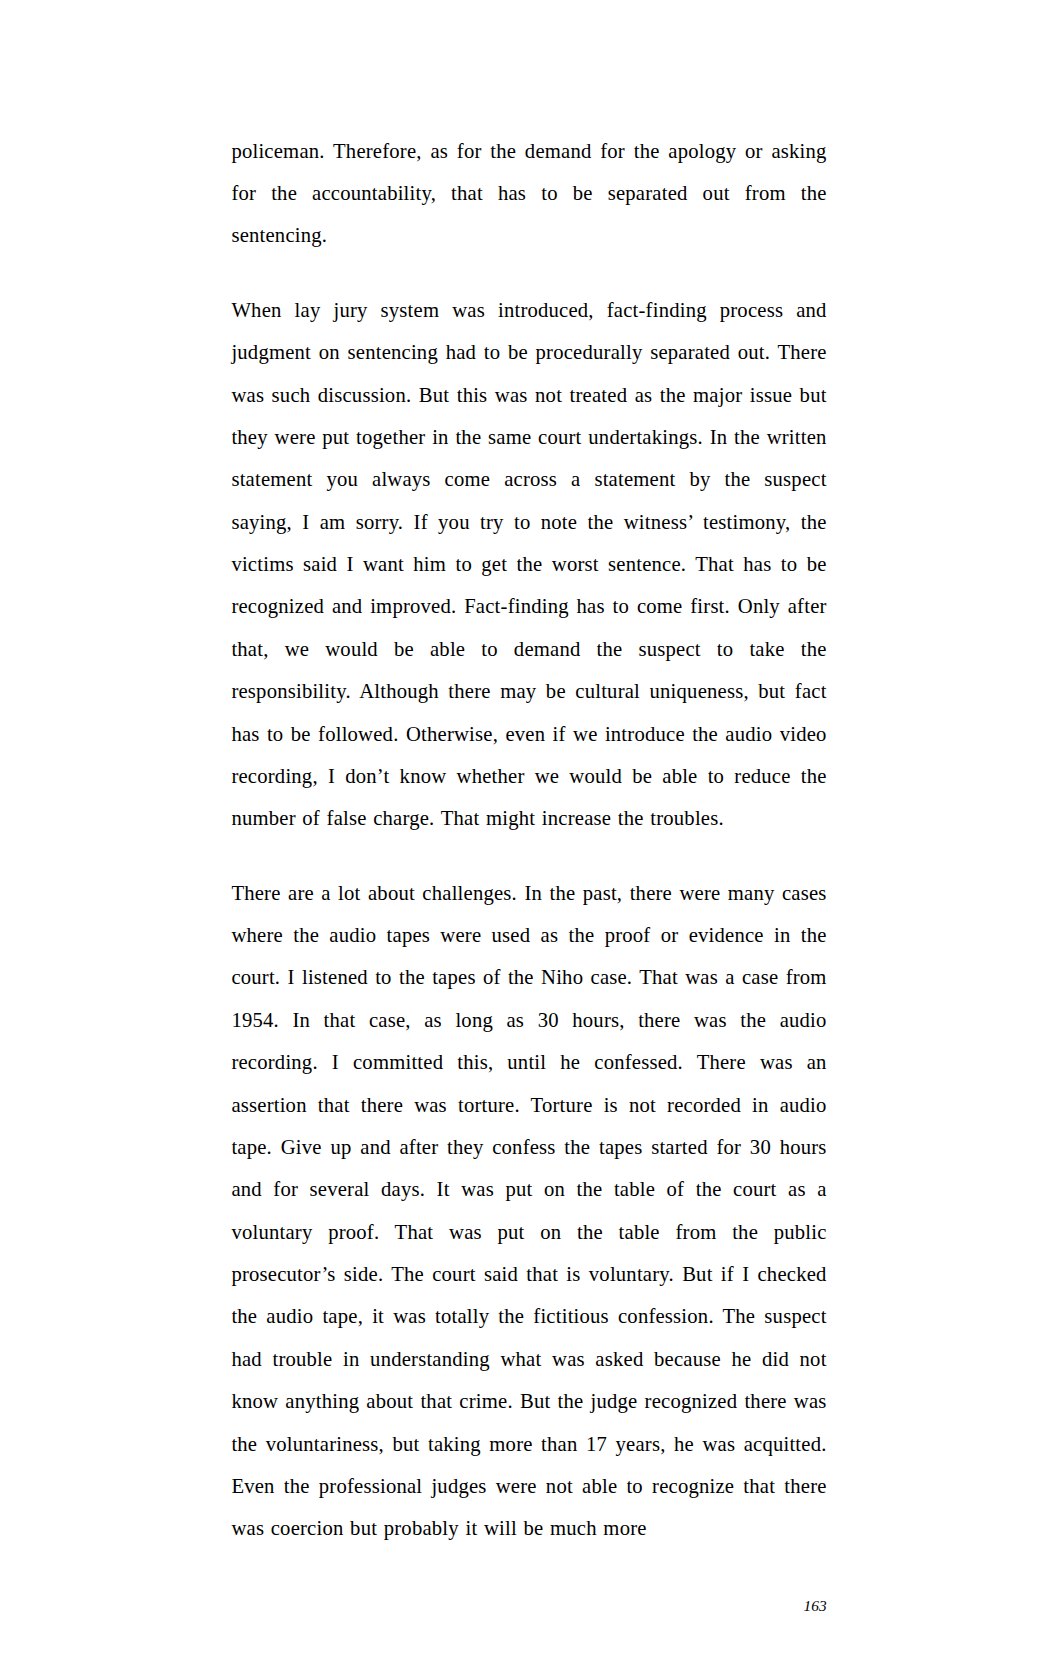policeman. Therefore, as for the demand for the apology or asking for the accountability, that has to be separated out from the sentencing.
When lay jury system was introduced, fact-finding process and judgment on sentencing had to be procedurally separated out. There was such discussion. But this was not treated as the major issue but they were put together in the same court undertakings. In the written statement you always come across a statement by the suspect saying, I am sorry. If you try to note the witness’ testimony, the victims said I want him to get the worst sentence. That has to be recognized and improved. Fact-finding has to come first. Only after that, we would be able to demand the suspect to take the responsibility. Although there may be cultural uniqueness, but fact has to be followed. Otherwise, even if we introduce the audio video recording, I don’t know whether we would be able to reduce the number of false charge. That might increase the troubles.
There are a lot about challenges. In the past, there were many cases where the audio tapes were used as the proof or evidence in the court. I listened to the tapes of the Niho case. That was a case from 1954. In that case, as long as 30 hours, there was the audio recording. I committed this, until he confessed. There was an assertion that there was torture. Torture is not recorded in audio tape. Give up and after they confess the tapes started for 30 hours and for several days. It was put on the table of the court as a voluntary proof. That was put on the table from the public prosecutor’s side. The court said that is voluntary. But if I checked the audio tape, it was totally the fictitious confession. The suspect had trouble in understanding what was asked because he did not know anything about that crime. But the judge recognized there was the voluntariness, but taking more than 17 years, he was acquitted. Even the professional judges were not able to recognize that there was coercion but probably it will be much more
163